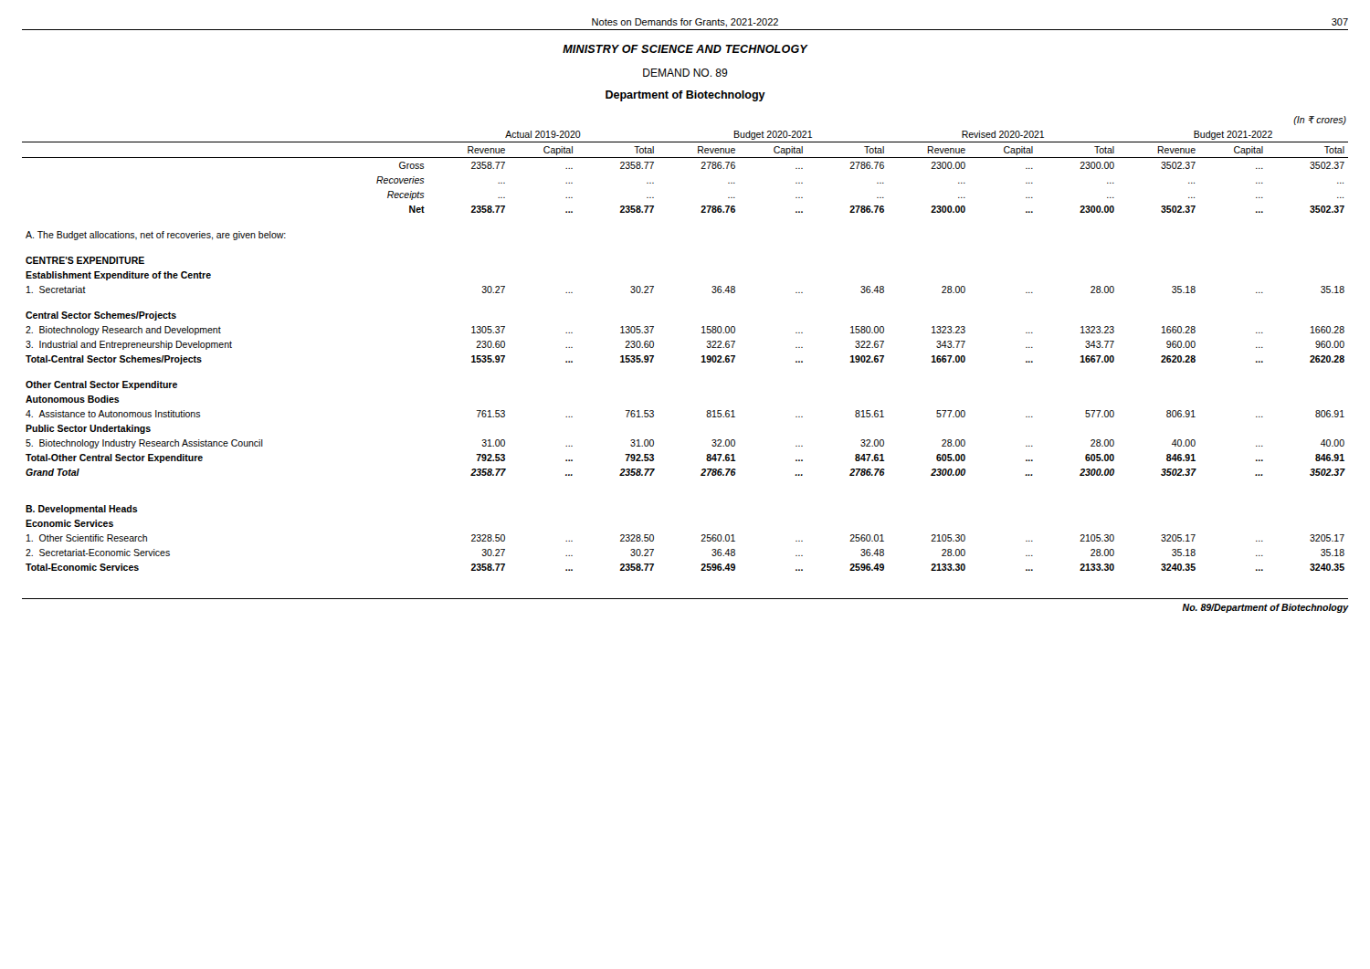Notes on Demands for Grants, 2021-2022
307
MINISTRY OF SCIENCE AND TECHNOLOGY
DEMAND NO. 89
Department of Biotechnology
(In ₹ crores)
| | Actual 2019-2020 | Budget 2020-2021 | Revised 2020-2021 | Budget 2021-2022 |
| | Revenue | Capital | Total | Revenue | Capital | Total | Revenue | Capital | Total | Revenue | Capital | Total |
| Gross | 2358.77 | ... | 2358.77 | 2786.76 | ... | 2786.76 | 2300.00 | ... | 2300.00 | 3502.37 | ... | 3502.37 |
| Recoveries | ... | ... | ... | ... | ... | ... | ... | ... | ... | ... | ... | ... |
| Receipts | ... | ... | ... | ... | ... | ... | ... | ... | ... | ... | ... | ... |
| Net | 2358.77 | ... | 2358.77 | 2786.76 | ... | 2786.76 | 2300.00 | ... | 2300.00 | 3502.37 | ... | 3502.37 |
| A. The Budget allocations, net of recoveries, are given below: | |
| CENTRE'S EXPENDITURE | |
| Establishment Expenditure of the Centre | |
| 1. Secretariat | 30.27 | ... | 30.27 | 36.48 | ... | 36.48 | 28.00 | ... | 28.00 | 35.18 | ... | 35.18 |
| Central Sector Schemes/Projects | |
| 2. Biotechnology Research and Development | 1305.37 | ... | 1305.37 | 1580.00 | ... | 1580.00 | 1323.23 | ... | 1323.23 | 1660.28 | ... | 1660.28 |
| 3. Industrial and Entrepreneurship Development | 230.60 | ... | 230.60 | 322.67 | ... | 322.67 | 343.77 | ... | 343.77 | 960.00 | ... | 960.00 |
| Total-Central Sector Schemes/Projects | 1535.97 | ... | 1535.97 | 1902.67 | ... | 1902.67 | 1667.00 | ... | 1667.00 | 2620.28 | ... | 2620.28 |
| Other Central Sector Expenditure | |
| Autonomous Bodies | |
| 4. Assistance to Autonomous Institutions | 761.53 | ... | 761.53 | 815.61 | ... | 815.61 | 577.00 | ... | 577.00 | 806.91 | ... | 806.91 |
| Public Sector Undertakings | |
| 5. Biotechnology Industry Research Assistance Council | 31.00 | ... | 31.00 | 32.00 | ... | 32.00 | 28.00 | ... | 28.00 | 40.00 | ... | 40.00 |
| Total-Other Central Sector Expenditure | 792.53 | ... | 792.53 | 847.61 | ... | 847.61 | 605.00 | ... | 605.00 | 846.91 | ... | 846.91 |
| Grand Total | 2358.77 | ... | 2358.77 | 2786.76 | ... | 2786.76 | 2300.00 | ... | 2300.00 | 3502.37 | ... | 3502.37 |
| B. Developmental Heads | |
| Economic Services | |
| 1. Other Scientific Research | 2328.50 | ... | 2328.50 | 2560.01 | ... | 2560.01 | 2105.30 | ... | 2105.30 | 3205.17 | ... | 3205.17 |
| 2. Secretariat-Economic Services | 30.27 | ... | 30.27 | 36.48 | ... | 36.48 | 28.00 | ... | 28.00 | 35.18 | ... | 35.18 |
| Total-Economic Services | 2358.77 | ... | 2358.77 | 2596.49 | ... | 2596.49 | 2133.30 | ... | 2133.30 | 3240.35 | ... | 3240.35 |
No. 89/Department of Biotechnology